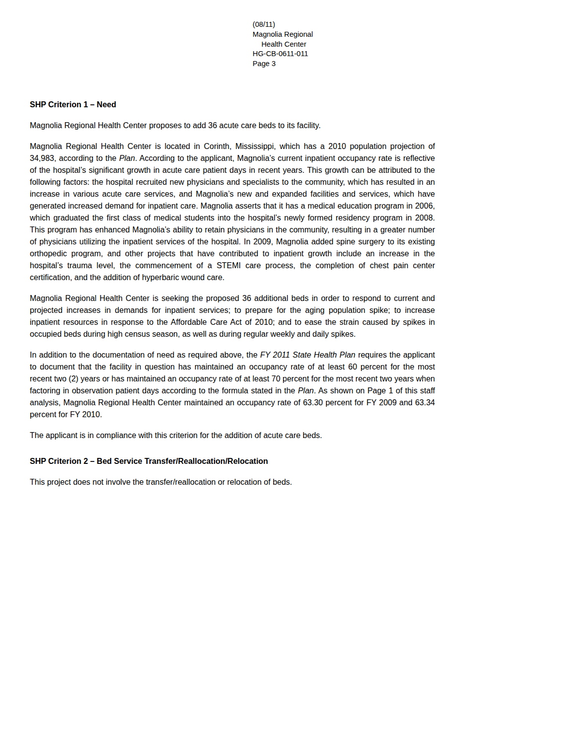(08/11)
Magnolia Regional
Health Center
HG-CB-0611-011
Page 3
SHP Criterion 1 – Need
Magnolia Regional Health Center proposes to add 36 acute care beds to its facility.
Magnolia Regional Health Center is located in Corinth, Mississippi, which has a 2010 population projection of 34,983, according to the Plan. According to the applicant, Magnolia’s current inpatient occupancy rate is reflective of the hospital’s significant growth in acute care patient days in recent years. This growth can be attributed to the following factors: the hospital recruited new physicians and specialists to the community, which has resulted in an increase in various acute care services, and Magnolia’s new and expanded facilities and services, which have generated increased demand for inpatient care. Magnolia asserts that it has a medical education program in 2006, which graduated the first class of medical students into the hospital’s newly formed residency program in 2008. This program has enhanced Magnolia’s ability to retain physicians in the community, resulting in a greater number of physicians utilizing the inpatient services of the hospital. In 2009, Magnolia added spine surgery to its existing orthopedic program, and other projects that have contributed to inpatient growth include an increase in the hospital’s trauma level, the commencement of a STEMI care process, the completion of chest pain center certification, and the addition of hyperbaric wound care.
Magnolia Regional Health Center is seeking the proposed 36 additional beds in order to respond to current and projected increases in demands for inpatient services; to prepare for the aging population spike; to increase inpatient resources in response to the Affordable Care Act of 2010; and to ease the strain caused by spikes in occupied beds during high census season, as well as during regular weekly and daily spikes.
In addition to the documentation of need as required above, the FY 2011 State Health Plan requires the applicant to document that the facility in question has maintained an occupancy rate of at least 60 percent for the most recent two (2) years or has maintained an occupancy rate of at least 70 percent for the most recent two years when factoring in observation patient days according to the formula stated in the Plan. As shown on Page 1 of this staff analysis, Magnolia Regional Health Center maintained an occupancy rate of 63.30 percent for FY 2009 and 63.34 percent for FY 2010.
The applicant is in compliance with this criterion for the addition of acute care beds.
SHP Criterion 2 – Bed Service Transfer/Reallocation/Relocation
This project does not involve the transfer/reallocation or relocation of beds.